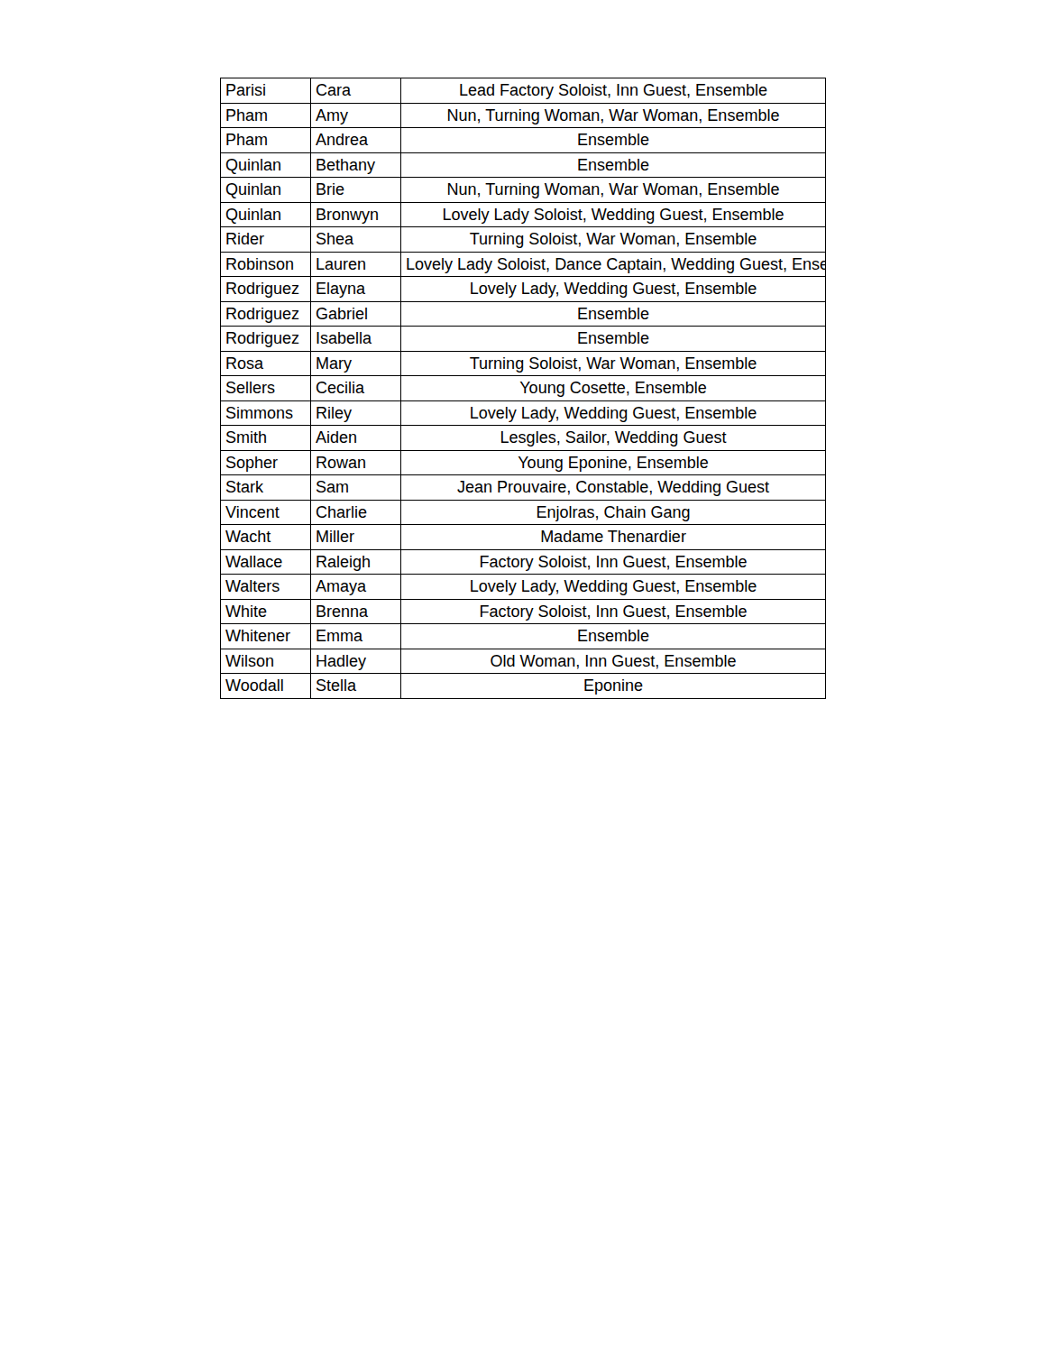| Parisi | Cara | Lead Factory Soloist, Inn Guest, Ensemble |
| Pham | Amy | Nun, Turning Woman, War Woman, Ensemble |
| Pham | Andrea | Ensemble |
| Quinlan | Bethany | Ensemble |
| Quinlan | Brie | Nun, Turning Woman, War Woman, Ensemble |
| Quinlan | Bronwyn | Lovely Lady Soloist, Wedding Guest, Ensemble |
| Rider | Shea | Turning Soloist, War Woman, Ensemble |
| Robinson | Lauren | Lovely Lady Soloist, Dance Captain, Wedding Guest, Ensemble |
| Rodriguez | Elayna | Lovely Lady, Wedding Guest, Ensemble |
| Rodriguez | Gabriel | Ensemble |
| Rodriguez | Isabella | Ensemble |
| Rosa | Mary | Turning Soloist, War Woman, Ensemble |
| Sellers | Cecilia | Young Cosette, Ensemble |
| Simmons | Riley | Lovely Lady, Wedding Guest, Ensemble |
| Smith | Aiden | Lesgles, Sailor, Wedding Guest |
| Sopher | Rowan | Young Eponine, Ensemble |
| Stark | Sam | Jean Prouvaire, Constable, Wedding Guest |
| Vincent | Charlie | Enjolras, Chain Gang |
| Wacht | Miller | Madame Thenardier |
| Wallace | Raleigh | Factory Soloist, Inn Guest, Ensemble |
| Walters | Amaya | Lovely Lady, Wedding Guest, Ensemble |
| White | Brenna | Factory Soloist, Inn Guest, Ensemble |
| Whitener | Emma | Ensemble |
| Wilson | Hadley | Old Woman, Inn Guest, Ensemble |
| Woodall | Stella | Eponine |